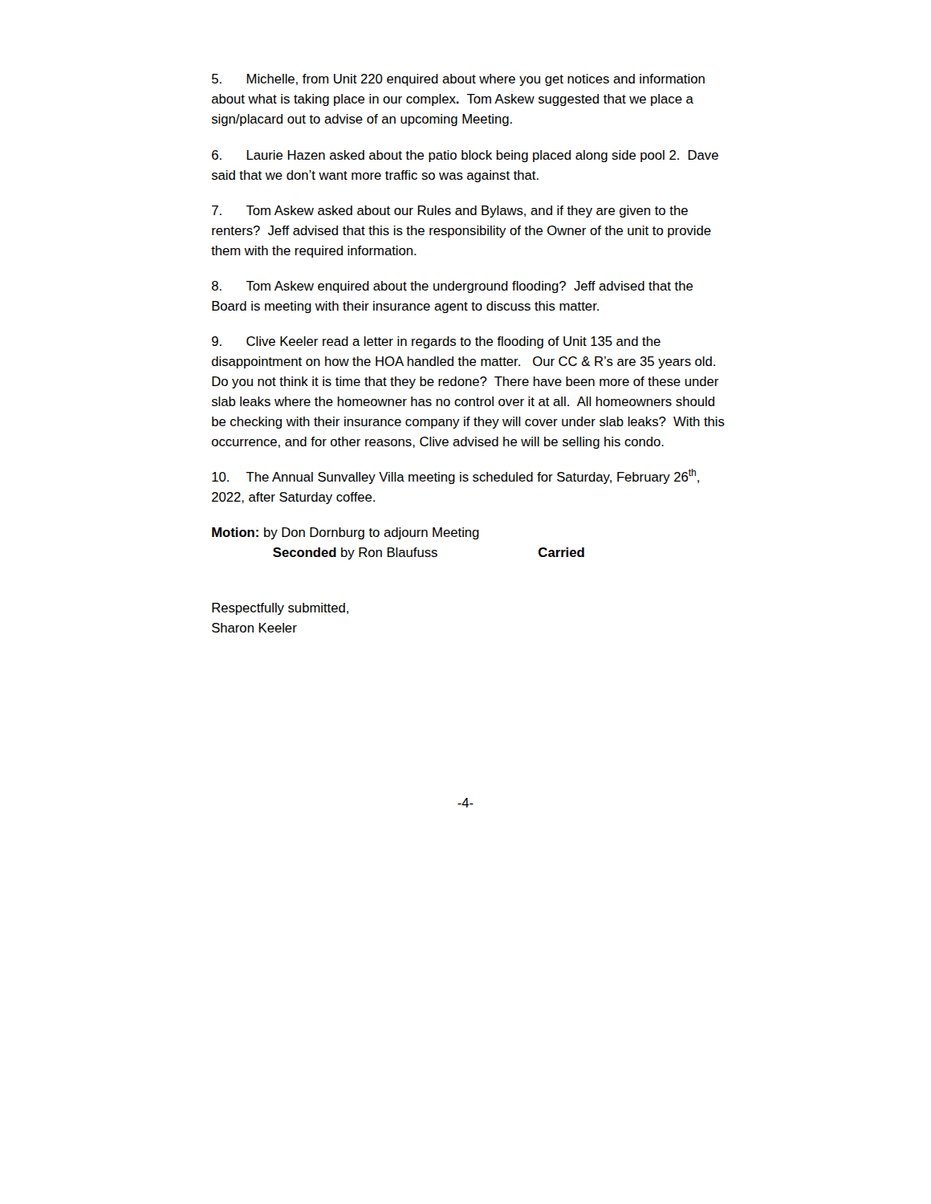5. Michelle, from Unit 220 enquired about where you get notices and information about what is taking place in our complex. Tom Askew suggested that we place a sign/placard out to advise of an upcoming Meeting.
6. Laurie Hazen asked about the patio block being placed along side pool 2. Dave said that we don’t want more traffic so was against that.
7. Tom Askew asked about our Rules and Bylaws, and if they are given to the renters? Jeff advised that this is the responsibility of the Owner of the unit to provide them with the required information.
8. Tom Askew enquired about the underground flooding? Jeff advised that the Board is meeting with their insurance agent to discuss this matter.
9. Clive Keeler read a letter in regards to the flooding of Unit 135 and the disappointment on how the HOA handled the matter. Our CC & R’s are 35 years old. Do you not think it is time that they be redone? There have been more of these under slab leaks where the homeowner has no control over it at all. All homeowners should be checking with their insurance company if they will cover under slab leaks? With this occurrence, and for other reasons, Clive advised he will be selling his condo.
10. The Annual Sunvalley Villa meeting is scheduled for Saturday, February 26th, 2022, after Saturday coffee.
Motion: by Don Dornburg to adjourn Meeting
Seconded by Ron BlaufussCarried
Respectfully submitted,
Sharon Keeler
-4-